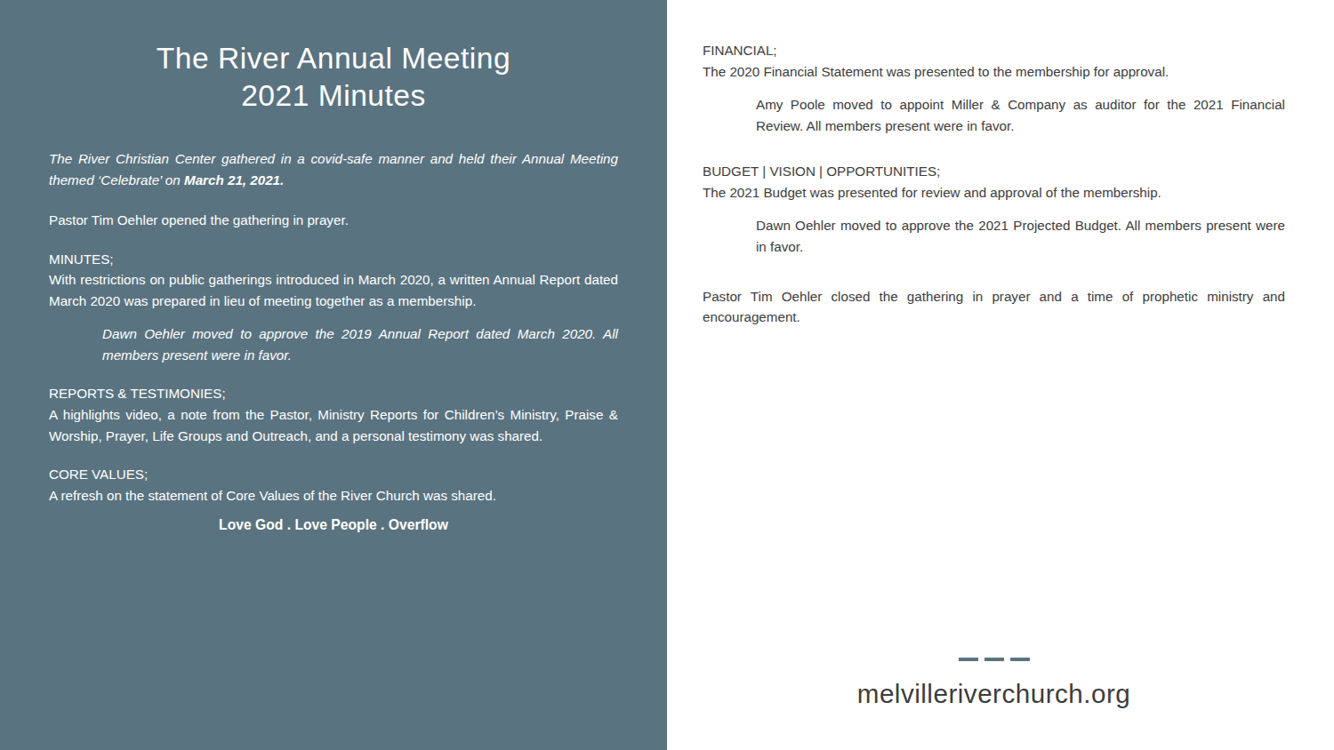The River Annual Meeting
2021 Minutes
The River Christian Center gathered in a covid-safe manner and held their Annual Meeting themed ‘Celebrate’ on March 21, 2021.
Pastor Tim Oehler opened the gathering in prayer.
MINUTES;
With restrictions on public gatherings introduced in March 2020, a written Annual Report dated March 2020 was prepared in lieu of meeting together as a membership.
Dawn Oehler moved to approve the 2019 Annual Report dated March 2020. All members present were in favor.
REPORTS & TESTIMONIES;
A highlights video, a note from the Pastor, Ministry Reports for Children’s Ministry, Praise & Worship, Prayer, Life Groups and Outreach, and a personal testimony was shared.
CORE VALUES;
A refresh on the statement of Core Values of the River Church was shared.
Love God . Love People . Overflow
FINANCIAL;
The 2020 Financial Statement was presented to the membership for approval.
Amy Poole moved to appoint Miller & Company as auditor for the 2021 Financial Review. All members present were in favor.
BUDGET | VISION | OPPORTUNITIES;
The 2021 Budget was presented for review and approval of the membership.
Dawn Oehler moved to approve the 2021 Projected Budget. All members present were in favor.
Pastor Tim Oehler closed the gathering in prayer and a time of prophetic ministry and encouragement.
melvilleriverchurch.org